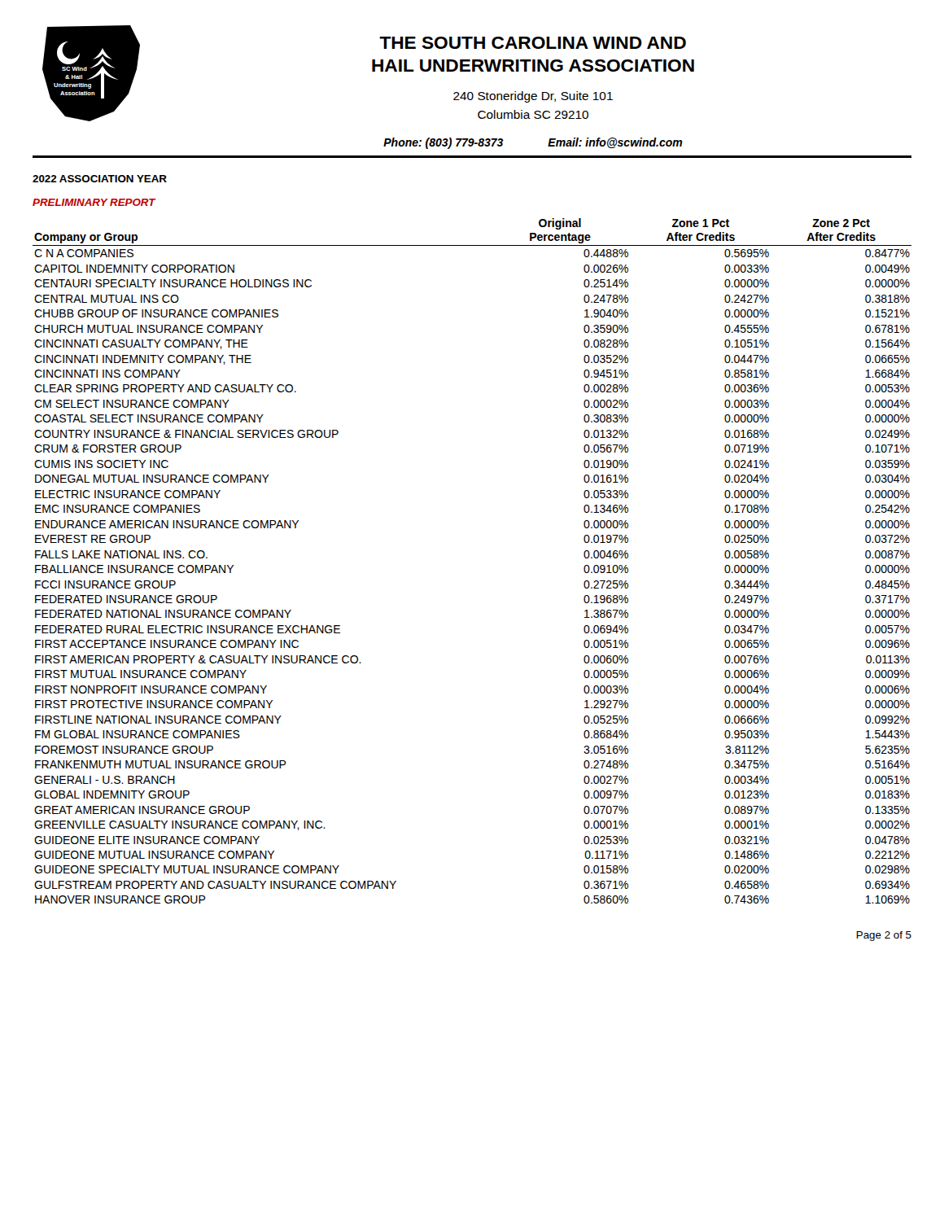SC Wind & Hail Underwriting Association
THE SOUTH CAROLINA WIND AND
HAIL UNDERWRITING ASSOCIATION
240 Stoneridge Dr, Suite 101
Columbia SC 29210
Phone: (803) 779-8373 Email: info@scwind.com
2022 ASSOCIATION YEAR
PRELIMINARY REPORT
| | Original | Zone 1 Pct | Zone 2 Pct |
| --- | --- | --- | --- |
| Company or Group | Percentage | After Credits | After Credits |
| C N A COMPANIES | 0.4488% | 0.5695% | 0.8477% |
| CAPITOL INDEMNITY CORPORATION | 0.0026% | 0.0033% | 0.0049% |
| CENTAURI SPECIALTY INSURANCE HOLDINGS INC | 0.2514% | 0.0000% | 0.0000% |
| CENTRAL MUTUAL INS CO | 0.2478% | 0.2427% | 0.3818% |
| CHUBB GROUP OF INSURANCE COMPANIES | 1.9040% | 0.0000% | 0.1521% |
| CHURCH MUTUAL INSURANCE COMPANY | 0.3590% | 0.4555% | 0.6781% |
| CINCINNATI CASUALTY COMPANY, THE | 0.0828% | 0.1051% | 0.1564% |
| CINCINNATI INDEMNITY COMPANY, THE | 0.0352% | 0.0447% | 0.0665% |
| CINCINNATI INS COMPANY | 0.9451% | 0.8581% | 1.6684% |
| CLEAR SPRING PROPERTY AND CASUALTY CO. | 0.0028% | 0.0036% | 0.0053% |
| CM SELECT INSURANCE COMPANY | 0.0002% | 0.0003% | 0.0004% |
| COASTAL SELECT INSURANCE COMPANY | 0.3083% | 0.0000% | 0.0000% |
| COUNTRY INSURANCE & FINANCIAL SERVICES GROUP | 0.0132% | 0.0168% | 0.0249% |
| CRUM & FORSTER GROUP | 0.0567% | 0.0719% | 0.1071% |
| CUMIS INS SOCIETY INC | 0.0190% | 0.0241% | 0.0359% |
| DONEGAL MUTUAL INSURANCE COMPANY | 0.0161% | 0.0204% | 0.0304% |
| ELECTRIC INSURANCE COMPANY | 0.0533% | 0.0000% | 0.0000% |
| EMC INSURANCE COMPANIES | 0.1346% | 0.1708% | 0.2542% |
| ENDURANCE AMERICAN INSURANCE COMPANY | 0.0000% | 0.0000% | 0.0000% |
| EVEREST RE GROUP | 0.0197% | 0.0250% | 0.0372% |
| FALLS LAKE NATIONAL INS. CO. | 0.0046% | 0.0058% | 0.0087% |
| FBALLIANCE INSURANCE COMPANY | 0.0910% | 0.0000% | 0.0000% |
| FCCI INSURANCE GROUP | 0.2725% | 0.3444% | 0.4845% |
| FEDERATED INSURANCE GROUP | 0.1968% | 0.2497% | 0.3717% |
| FEDERATED NATIONAL INSURANCE COMPANY | 1.3867% | 0.0000% | 0.0000% |
| FEDERATED RURAL ELECTRIC INSURANCE EXCHANGE | 0.0694% | 0.0347% | 0.0057% |
| FIRST ACCEPTANCE INSURANCE COMPANY INC | 0.0051% | 0.0065% | 0.0096% |
| FIRST AMERICAN PROPERTY & CASUALTY INSURANCE CO. | 0.0060% | 0.0076% | 0.0113% |
| FIRST MUTUAL INSURANCE COMPANY | 0.0005% | 0.0006% | 0.0009% |
| FIRST NONPROFIT INSURANCE COMPANY | 0.0003% | 0.0004% | 0.0006% |
| FIRST PROTECTIVE INSURANCE COMPANY | 1.2927% | 0.0000% | 0.0000% |
| FIRSTLINE NATIONAL INSURANCE COMPANY | 0.0525% | 0.0666% | 0.0992% |
| FM GLOBAL INSURANCE COMPANIES | 0.8684% | 0.9503% | 1.5443% |
| FOREMOST INSURANCE GROUP | 3.0516% | 3.8112% | 5.6235% |
| FRANKENMUTH MUTUAL INSURANCE GROUP | 0.2748% | 0.3475% | 0.5164% |
| GENERALI - U.S. BRANCH | 0.0027% | 0.0034% | 0.0051% |
| GLOBAL INDEMNITY GROUP | 0.0097% | 0.0123% | 0.0183% |
| GREAT AMERICAN INSURANCE GROUP | 0.0707% | 0.0897% | 0.1335% |
| GREENVILLE CASUALTY INSURANCE COMPANY, INC. | 0.0001% | 0.0001% | 0.0002% |
| GUIDEONE ELITE INSURANCE COMPANY | 0.0253% | 0.0321% | 0.0478% |
| GUIDEONE MUTUAL INSURANCE COMPANY | 0.1171% | 0.1486% | 0.2212% |
| GUIDEONE SPECIALTY MUTUAL INSURANCE COMPANY | 0.0158% | 0.0200% | 0.0298% |
| GULFSTREAM PROPERTY AND CASUALTY INSURANCE COMPANY | 0.3671% | 0.4658% | 0.6934% |
| HANOVER INSURANCE GROUP | 0.5860% | 0.7436% | 1.1069% |
Page 2 of 5